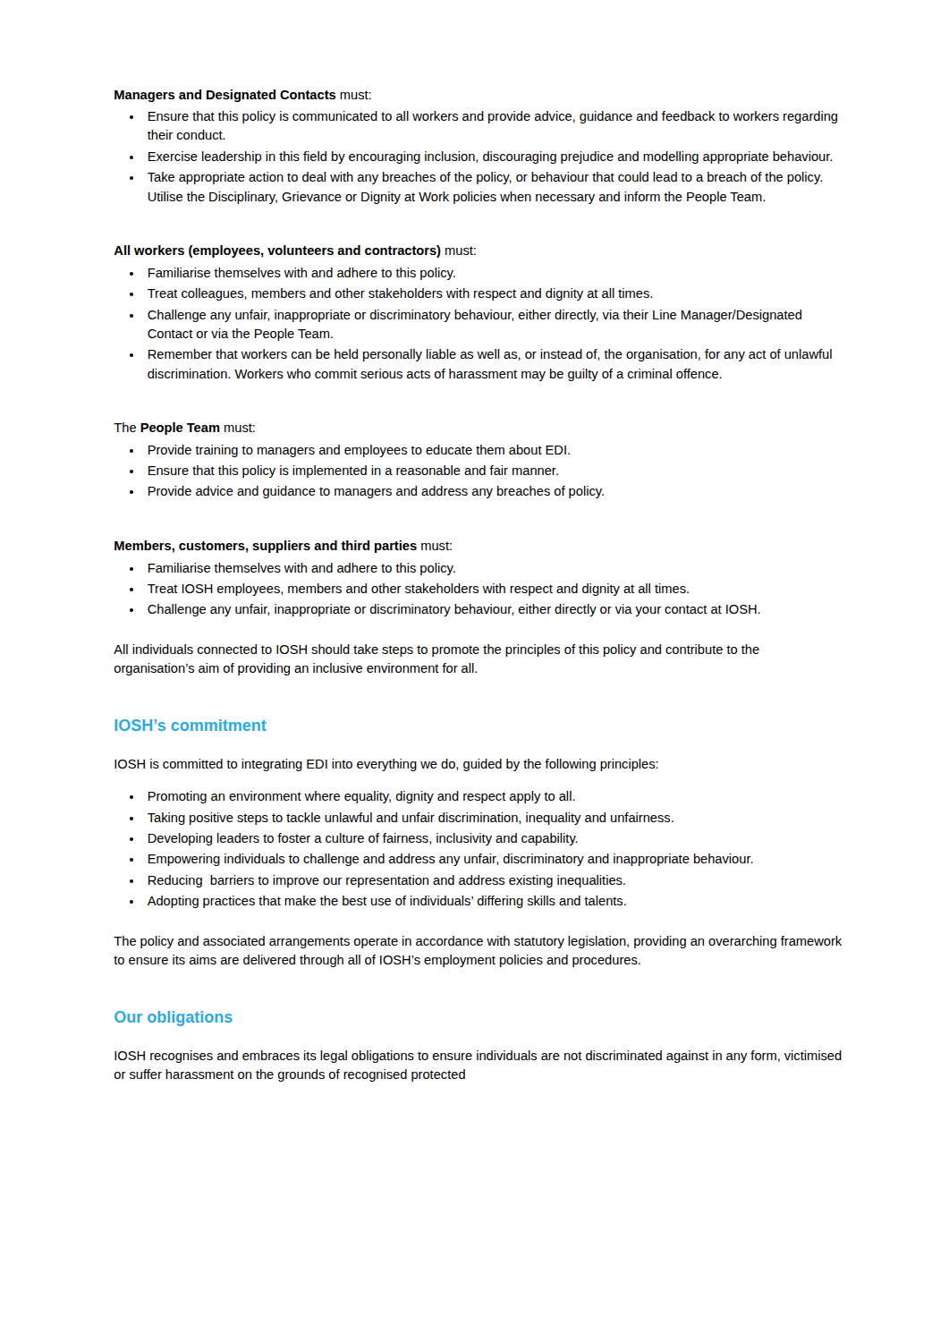Managers and Designated Contacts must:
Ensure that this policy is communicated to all workers and provide advice, guidance and feedback to workers regarding their conduct.
Exercise leadership in this field by encouraging inclusion, discouraging prejudice and modelling appropriate behaviour.
Take appropriate action to deal with any breaches of the policy, or behaviour that could lead to a breach of the policy. Utilise the Disciplinary, Grievance or Dignity at Work policies when necessary and inform the People Team.
All workers (employees, volunteers and contractors) must:
Familiarise themselves with and adhere to this policy.
Treat colleagues, members and other stakeholders with respect and dignity at all times.
Challenge any unfair, inappropriate or discriminatory behaviour, either directly, via their Line Manager/Designated Contact or via the People Team.
Remember that workers can be held personally liable as well as, or instead of, the organisation, for any act of unlawful discrimination. Workers who commit serious acts of harassment may be guilty of a criminal offence.
The People Team must:
Provide training to managers and employees to educate them about EDI.
Ensure that this policy is implemented in a reasonable and fair manner.
Provide advice and guidance to managers and address any breaches of policy.
Members, customers, suppliers and third parties must:
Familiarise themselves with and adhere to this policy.
Treat IOSH employees, members and other stakeholders with respect and dignity at all times.
Challenge any unfair, inappropriate or discriminatory behaviour, either directly or via your contact at IOSH.
All individuals connected to IOSH should take steps to promote the principles of this policy and contribute to the organisation’s aim of providing an inclusive environment for all.
IOSH’s commitment
IOSH is committed to integrating EDI into everything we do, guided by the following principles:
Promoting an environment where equality, dignity and respect apply to all.
Taking positive steps to tackle unlawful and unfair discrimination, inequality and unfairness.
Developing leaders to foster a culture of fairness, inclusivity and capability.
Empowering individuals to challenge and address any unfair, discriminatory and inappropriate behaviour.
Reducing barriers to improve our representation and address existing inequalities.
Adopting practices that make the best use of individuals’ differing skills and talents.
The policy and associated arrangements operate in accordance with statutory legislation, providing an overarching framework to ensure its aims are delivered through all of IOSH’s employment policies and procedures.
Our obligations
IOSH recognises and embraces its legal obligations to ensure individuals are not discriminated against in any form, victimised or suffer harassment on the grounds of recognised protected